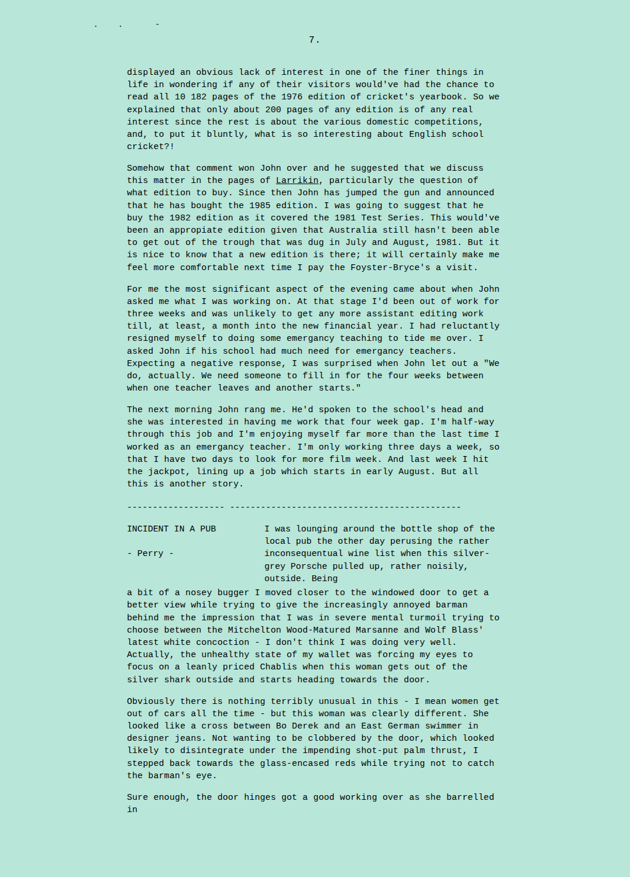. . -
7.
displayed an obvious lack of interest in one of the finer things in life in wondering if any of their visitors would've had the chance to read all 10 182 pages of the 1976 edition of cricket's yearbook. So we explained that only about 200 pages of any edition is of any real interest since the rest is about the various domestic competitions, and, to put it bluntly, what is so interesting about English school cricket?!
Somehow that comment won John over and he suggested that we discuss this matter in the pages of Larrikin, particularly the question of what edition to buy. Since then John has jumped the gun and announced that he has bought the 1985 edition. I was going to suggest that he buy the 1982 edition as it covered the 1981 Test Series. This would've been an appropiate edition given that Australia still hasn't been able to get out of the trough that was dug in July and August, 1981. But it is nice to know that a new edition is there; it will certainly make me feel more comfortable next time I pay the Foyster-Bryce's a visit.
For me the most significant aspect of the evening came about when John asked me what I was working on. At that stage I'd been out of work for three weeks and was unlikely to get any more assistant editing work till, at least, a month into the new financial year. I had reluctantly resigned myself to doing some emergancy teaching to tide me over. I asked John if his school had much need for emergancy teachers. Expecting a negative response, I was surprised when John let out a "We do, actually. We need someone to fill in for the four weeks between when one teacher leaves and another starts."
The next morning John rang me. He'd spoken to the school's head and she was interested in having me work that four week gap. I'm half-way through this job and I'm enjoying myself far more than the last time I worked as an emergancy teacher. I'm only working three days a week, so that I have two days to look for more film week. And last week I hit the jackpot, lining up a job which starts in early August. But all this is another story.
------------------- ---------------------------------------------
INCIDENT IN A PUB - Perry -
I was lounging around the bottle shop of the local pub the other day perusing the rather inconsequentual wine list when this silver-grey Porsche pulled up, rather noisily, outside. Being
a bit of a nosey bugger I moved closer to the windowed door to get a better view while trying to give the increasingly annoyed barman behind me the impression that I was in severe mental turmoil trying to choose between the Mitchelton Wood-Matured Marsanne and Wolf Blass' latest white concoction - I don't think I was doing very well. Actually, the unhealthy state of my wallet was forcing my eyes to focus on a leanly priced Chablis when this woman gets out of the silver shark outside and starts heading towards the door.
Obviously there is nothing terribly unusual in this - I mean women get out of cars all the time - but this woman was clearly different. She looked like a cross between Bo Derek and an East German swimmer in designer jeans. Not wanting to be clobbered by the door, which looked likely to disintegrate under the impending shot-put palm thrust, I stepped back towards the glass-encased reds while trying not to catch the barman's eye.
Sure enough, the door hinges got a good working over as she barrelled in